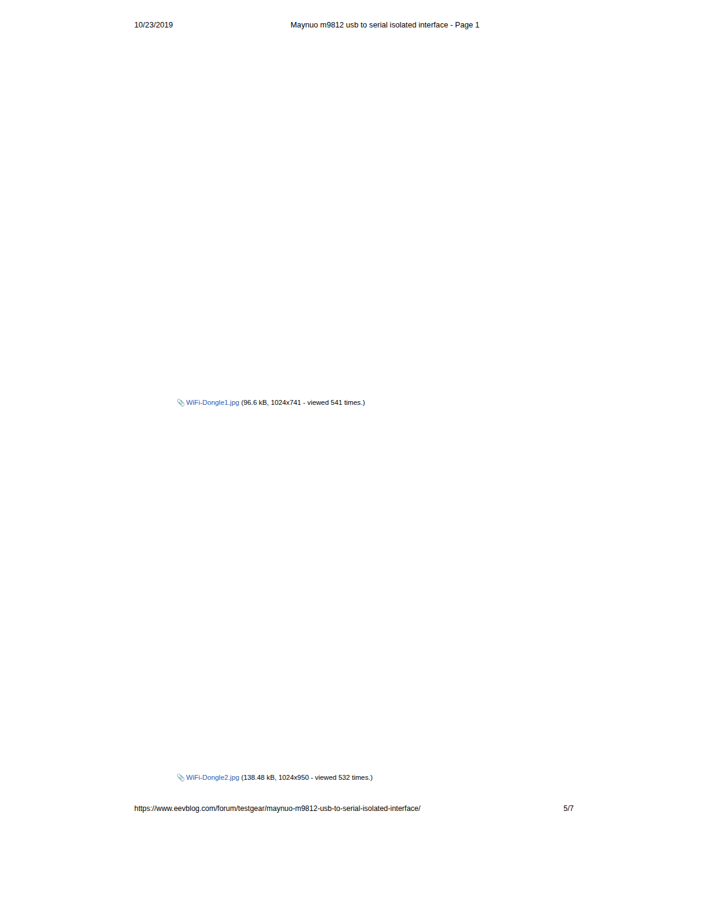10/23/2019
Maynuo m9812 usb to serial isolated interface - Page 1
📎WiFi-Dongle1.jpg (96.6 kB, 1024x741 - viewed 541 times.)
📎WiFi-Dongle2.jpg (138.48 kB, 1024x950 - viewed 532 times.)
https://www.eevblog.com/forum/testgear/maynuo-m9812-usb-to-serial-isolated-interface/
5/7